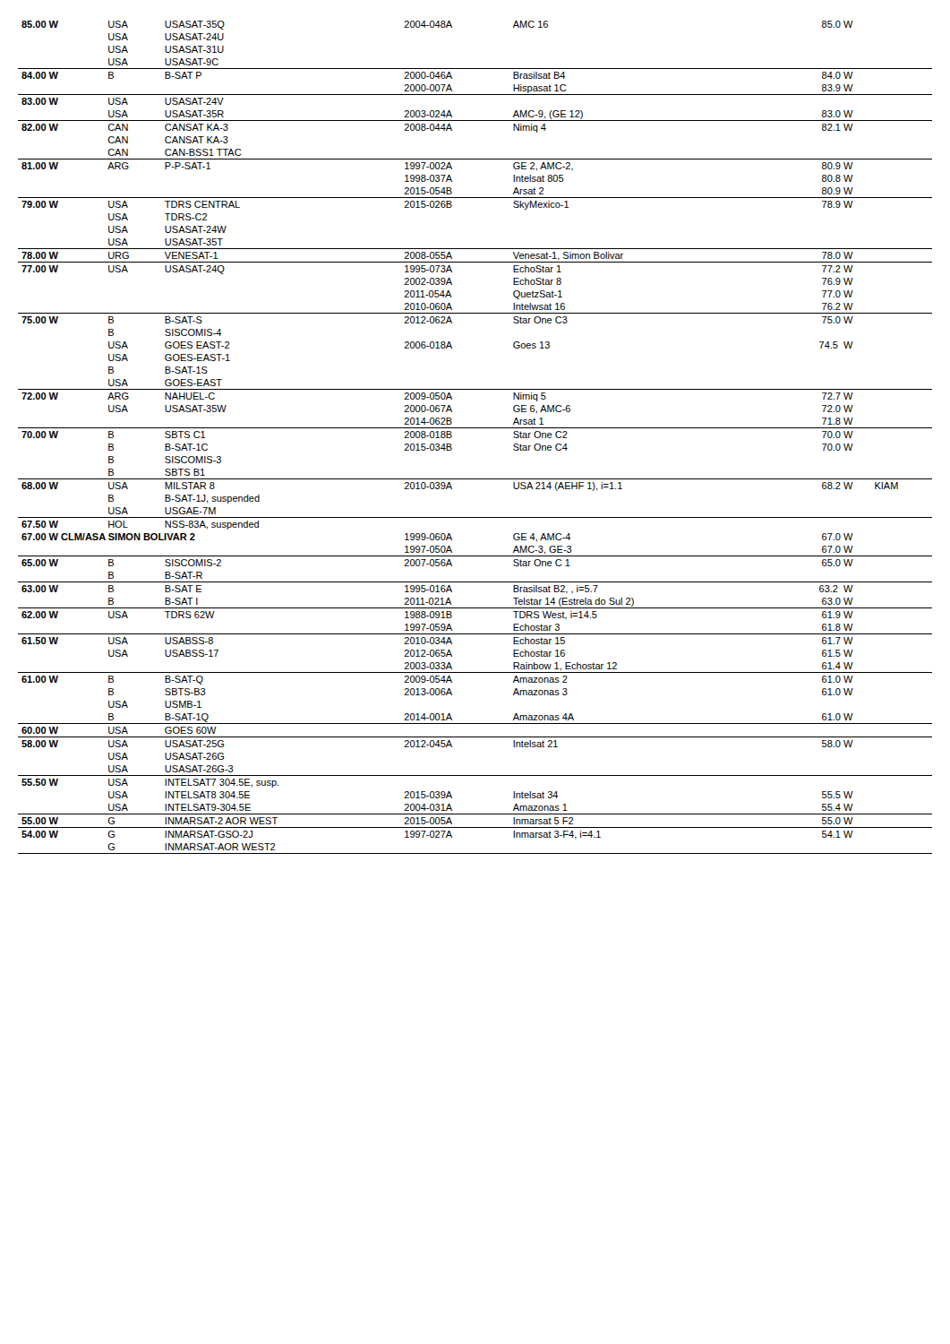| 85.00 W | USA | USASAT-35Q | 2004-048A | AMC 16 | 85.0 W | |
| | USA | USASAT-24U | | | | |
| | USA | USASAT-31U | | | | |
| | USA | USASAT-9C | | | | |
| 84.00 W | B | B-SAT P | 2000-046A | Brasilsat B4 | 84.0 W | |
| | | | 2000-007A | Hispasat 1C | 83.9 W | |
| 83.00 W | USA | USASAT-24V | | | | |
| | USA | USASAT-35R | 2003-024A | AMC-9, (GE 12) | 83.0 W | |
| 82.00 W | CAN | CANSAT KA-3 | 2008-044A | Nimiq 4 | 82.1 W | |
| | CAN | CANSAT KA-3 | | | | |
| | CAN | CAN-BSS1 TTAC | | | | |
| 81.00 W | ARG | P-P-SAT-1 | 1997-002A | GE 2, AMC-2, | 80.9 W | |
| | | | 1998-037A | Intelsat 805 | 80.8 W | |
| | | | 2015-054B | Arsat 2 | 80.9 W | |
| 79.00 W | USA | TDRS CENTRAL | 2015-026B | SkyMexico-1 | 78.9 W | |
| | USA | TDRS-C2 | | | | |
| | USA | USASAT-24W | | | | |
| | USA | USASAT-35T | | | | |
| 78.00 W | URG | VENESAT-1 | 2008-055A | Venesat-1, Simon Bolivar | 78.0 W | |
| 77.00 W | USA | USASAT-24Q | 1995-073A | EchoStar 1 | 77.2 W | |
| | | | 2002-039A | EchoStar 8 | 76.9 W | |
| | | | 2011-054A | QuetzSat-1 | 77.0 W | |
| | | | 2010-060A | Intelwsat 16 | 76.2 W | |
| 75.00 W | B | B-SAT-S | 2012-062A | Star One C3 | 75.0 W | |
| | B | SISCOMIS-4 | | | | |
| | USA | GOES EAST-2 | 2006-018A | Goes 13 | 74.5 W | |
| | USA | GOES-EAST-1 | | | | |
| | B | B-SAT-1S | | | | |
| | USA | GOES-EAST | | | | |
| 72.00 W | ARG | NAHUEL-C | 2009-050A | Nimiq 5 | 72.7 W | |
| | USA | USASAT-35W | 2000-067A | GE 6, AMC-6 | 72.0 W | |
| | | | 2014-062B | Arsat 1 | 71.8 W | |
| 70.00 W | B | SBTS C1 | 2008-018B | Star One C2 | 70.0 W | |
| | B | B-SAT-1C | 2015-034B | Star One C4 | 70.0 W | |
| | B | SISCOMIS-3 | | | | |
| | B | SBTS B1 | | | | |
| 68.00 W | USA | MILSTAR 8 | 2010-039A | USA 214 (AEHF 1), i=1.1 | 68.2 W | KIAM |
| | B | B-SAT-1J, suspended | | | | |
| | USA | USGAE-7M | | | | |
| 67.50 W | HOL | NSS-83A, suspended | | | | |
| 67.00 W CLM/ASA SIMON BOLIVAR 2 | 1999-060A | GE 4, AMC-4 | 67.0 W | |
| | | | 1997-050A | AMC-3, GE-3 | 67.0 W | |
| 65.00 W | B | SISCOMIS-2 | 2007-056A | Star One C 1 | 65.0 W | |
| | B | B-SAT-R | | | | |
| 63.00 W | B | B-SAT E | 1995-016A | Brasilsat B2, , i=5.7 | 63.2 W | |
| | B | B-SAT I | 2011-021A | Telstar 14 (Estrela do Sul 2) | 63.0 W | |
| 62.00 W | USA | TDRS 62W | 1988-091B | TDRS West, i=14.5 | 61.9 W | |
| | | | 1997-059A | Echostar 3 | 61.8 W | |
| 61.50 W | USA | USABSS-8 | 2010-034A | Echostar 15 | 61.7 W | |
| | USA | USABSS-17 | 2012-065A | Echostar 16 | 61.5 W | |
| | | | 2003-033A | Rainbow 1, Echostar 12 | 61.4 W | |
| 61.00 W | B | B-SAT-Q | 2009-054A | Amazonas 2 | 61.0 W | |
| | B | SBTS-B3 | 2013-006A | Amazonas 3 | 61.0 W | |
| | USA | USMB-1 | | | | |
| | B | B-SAT-1Q | 2014-001A | Amazonas 4A | 61.0 W | |
| 60.00 W | USA | GOES 60W | | | | |
| 58.00 W | USA | USASAT-25G | 2012-045A | Intelsat 21 | 58.0 W | |
| | USA | USASAT-26G | | | | |
| | USA | USASAT-26G-3 | | | | |
| 55.50 W | USA | INTELSAT7 304.5E, susp. | | | | |
| | USA | INTELSAT8 304.5E | 2015-039A | Intelsat 34 | 55.5 W | |
| | USA | INTELSAT9-304.5E | 2004-031A | Amazonas 1 | 55.4 W | |
| 55.00 W | G | INMARSAT-2 AOR WEST | 2015-005A | Inmarsat 5 F2 | 55.0 W | |
| 54.00 W | G | INMARSAT-GSO-2J | 1997-027A | Inmarsat 3-F4, i=4.1 | 54.1 W | |
| | G | INMARSAT-AOR WEST2 | | | | |